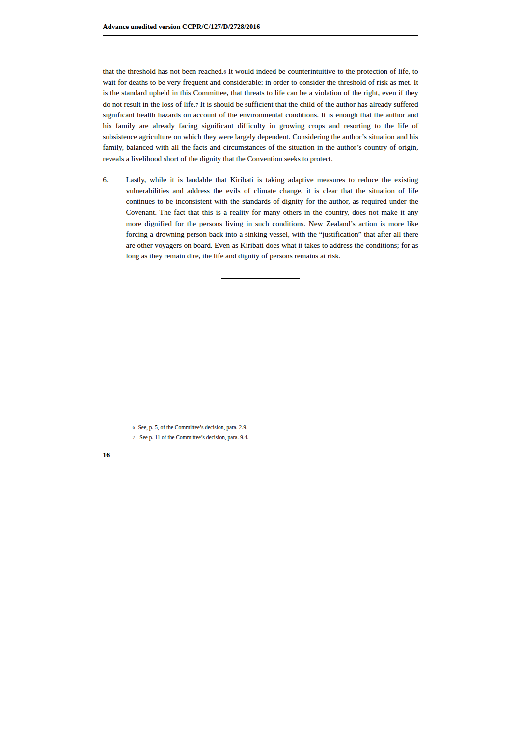Advance unedited version CCPR/C/127/D/2728/2016
that the threshold has not been reached.6 It would indeed be counterintuitive to the protection of life, to wait for deaths to be very frequent and considerable; in order to consider the threshold of risk as met. It is the standard upheld in this Committee, that threats to life can be a violation of the right, even if they do not result in the loss of life.7 It is should be sufficient that the child of the author has already suffered significant health hazards on account of the environmental conditions. It is enough that the author and his family are already facing significant difficulty in growing crops and resorting to the life of subsistence agriculture on which they were largely dependent. Considering the author’s situation and his family, balanced with all the facts and circumstances of the situation in the author’s country of origin, reveals a livelihood short of the dignity that the Convention seeks to protect.
6. Lastly, while it is laudable that Kiribati is taking adaptive measures to reduce the existing vulnerabilities and address the evils of climate change, it is clear that the situation of life continues to be inconsistent with the standards of dignity for the author, as required under the Covenant. The fact that this is a reality for many others in the country, does not make it any more dignified for the persons living in such conditions. New Zealand’s action is more like forcing a drowning person back into a sinking vessel, with the “justification” that after all there are other voyagers on board. Even as Kiribati does what it takes to address the conditions; for as long as they remain dire, the life and dignity of persons remains at risk.
6 See, p. 5, of the Committee’s decision, para. 2.9.
7 See p. 11 of the Committee’s decision, para. 9.4.
16